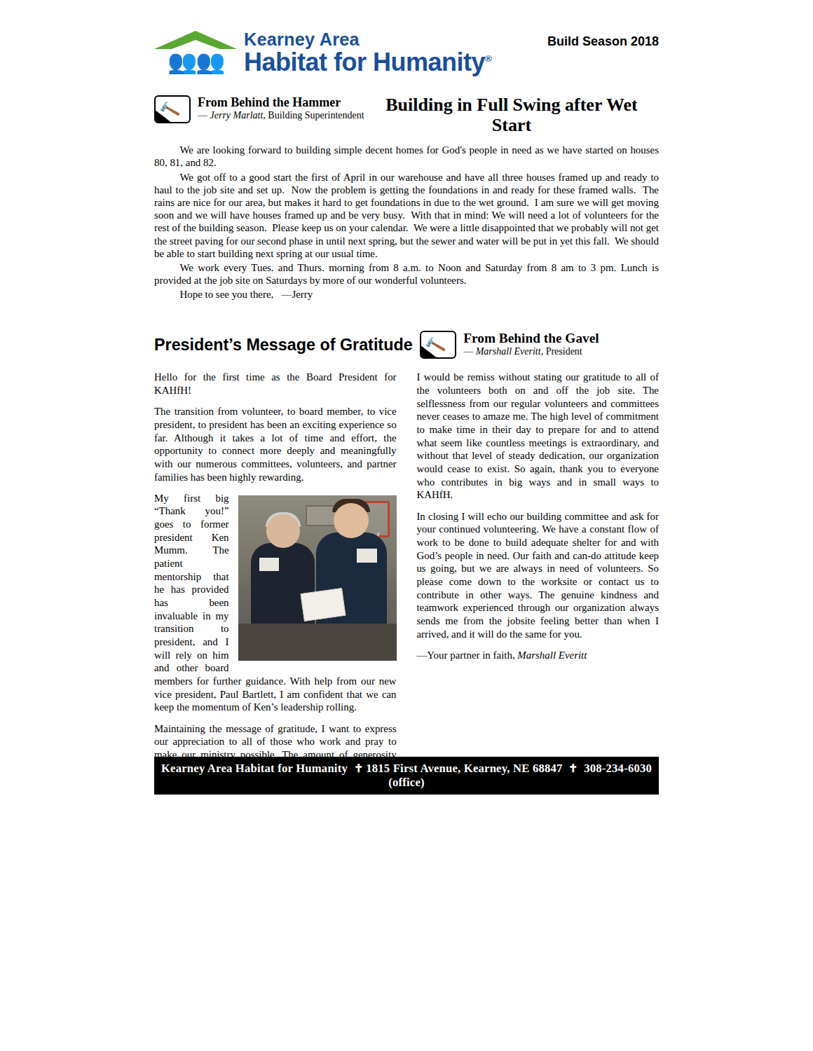👥👥
Kearney Area
Habitat for Humanity®
Build Season 2018
🔨
From Behind the Hammer
— Jerry Marlatt, Building Superintendent
Building in Full Swing after Wet Start
We are looking forward to building simple decent homes for God's people in need as we have started on houses 80, 81, and 82.
We got off to a good start the first of April in our warehouse and have all three houses framed up and ready to haul to the job site and set up. Now the problem is getting the foundations in and ready for these framed walls. The rains are nice for our area, but makes it hard to get foundations in due to the wet ground. I am sure we will get moving soon and we will have houses framed up and be very busy. With that in mind: We will need a lot of volunteers for the rest of the building season. Please keep us on your calendar. We were a little disappointed that we probably will not get the street paving for our second phase in until next spring, but the sewer and water will be put in yet this fall. We should be able to start building next spring at our usual time.
We work every Tues. and Thurs. morning from 8 a.m. to Noon and Saturday from 8 am to 3 pm. Lunch is provided at the job site on Saturdays by more of our wonderful volunteers.
Hope to see you there, —Jerry
President’s Message of Gratitude
🔨
From Behind the Gavel
— Marshall Everitt, President
Hello for the first time as the Board President for KAHfH!
The transition from volunteer, to board member, to vice president, to president has been an exciting experience so far. Although it takes a lot of time and effort, the opportunity to connect more deeply and meaningfully with our numerous committees, volunteers, and partner families has been highly rewarding.
My first big “Thank you!” goes to former president Ken Mumm. The patient mentorship that he has provided has been invaluable in my transition to president, and I will rely on him and other board members for further guidance. With help from our new vice president, Paul Bartlett, I am confident that we can keep the momentum of Ken’s leadership rolling.
Maintaining the message of gratitude, I want to express our appreciation to all of those who work and pray to make our ministry possible. The amount of generosity and support from donors, businesses, and churches in and outside of our Kearney community is always humbling.
I would be remiss without stating our gratitude to all of the volunteers both on and off the job site. The selflessness from our regular volunteers and committees never ceases to amaze me. The high level of commitment to make time in their day to prepare for and to attend what seem like countless meetings is extraordinary, and without that level of steady dedication, our organization would cease to exist. So again, thank you to everyone who contributes in big ways and in small ways to KAHfH.
In closing I will echo our building committee and ask for your continued volunteering. We have a constant flow of work to be done to build adequate shelter for and with God’s people in need. Our faith and can-do attitude keep us going, but we are always in need of volunteers. So please come down to the worksite or contact us to contribute in other ways. The genuine kindness and teamwork experienced through our organization always sends me from the jobsite feeling better than when I arrived, and it will do the same for you.
—Your partner in faith, Marshall Everitt
Kearney Area Habitat for Humanity ✝ 1815 First Avenue, Kearney, NE 68847 ✝ 308-234-6030 (office)